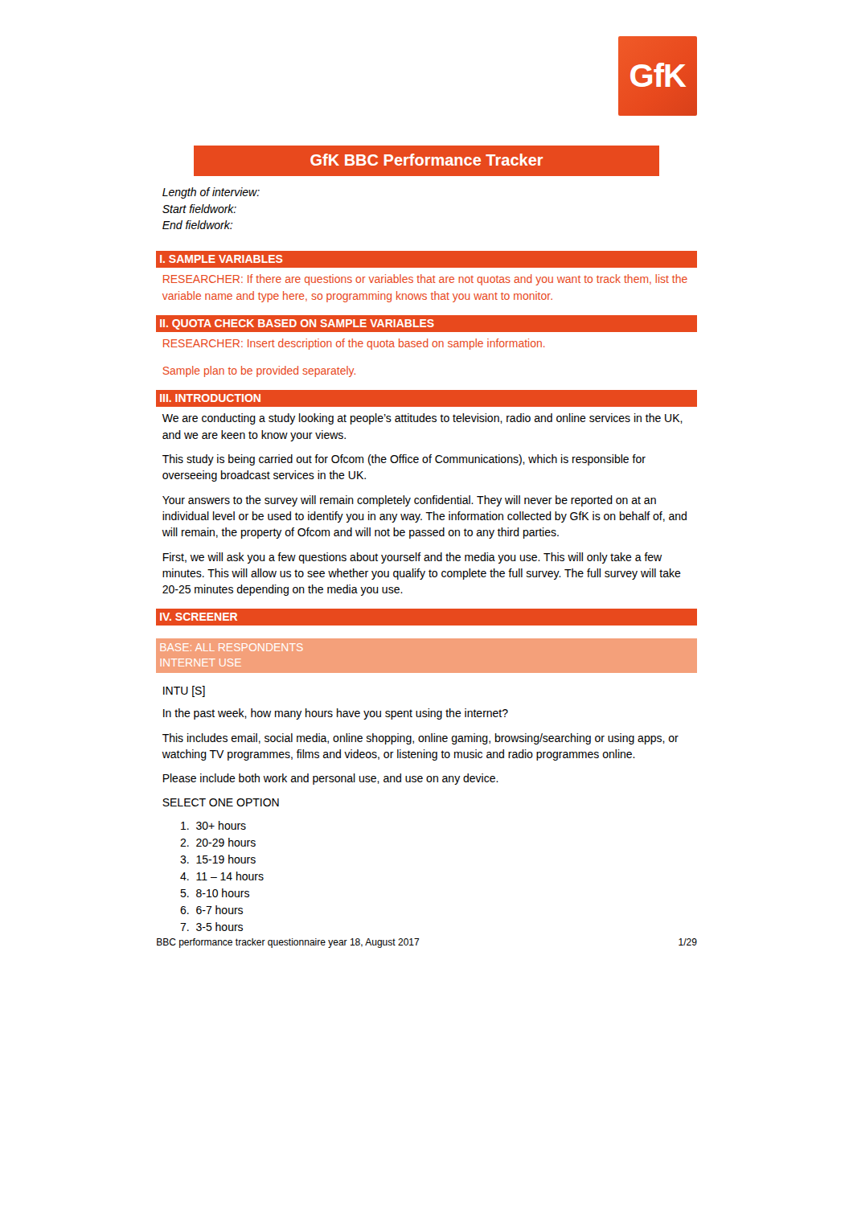GfK
GfK BBC Performance Tracker
Length of interview:
Start fieldwork:
End fieldwork:
I. SAMPLE VARIABLES
RESEARCHER: If there are questions or variables that are not quotas and you want to track them, list the variable name and type here, so programming knows that you want to monitor.
II. QUOTA CHECK BASED ON SAMPLE VARIABLES
RESEARCHER: Insert description of the quota based on sample information.
Sample plan to be provided separately.
III. INTRODUCTION
We are conducting a study looking at people’s attitudes to television, radio and online services in the UK, and we are keen to know your views.
This study is being carried out for Ofcom (the Office of Communications), which is responsible for overseeing broadcast services in the UK.
Your answers to the survey will remain completely confidential. They will never be reported on at an individual level or be used to identify you in any way. The information collected by GfK is on behalf of, and will remain, the property of Ofcom and will not be passed on to any third parties.
First, we will ask you a few questions about yourself and the media you use. This will only take a few minutes. This will allow us to see whether you qualify to complete the full survey. The full survey will take 20-25 minutes depending on the media you use.
IV. SCREENER
BASE: ALL RESPONDENTS
INTERNET USE
INTU [S]
In the past week, how many hours have you spent using the internet?
This includes email, social media, online shopping, online gaming, browsing/searching or using apps, or watching TV programmes, films and videos, or listening to music and radio programmes online.
Please include both work and personal use, and use on any device.
SELECT ONE OPTION
30+ hours
20-29 hours
15-19 hours
11 – 14 hours
8-10 hours
6-7 hours
3-5 hours
BBC performance tracker questionnaire year 18, August 2017 1/29